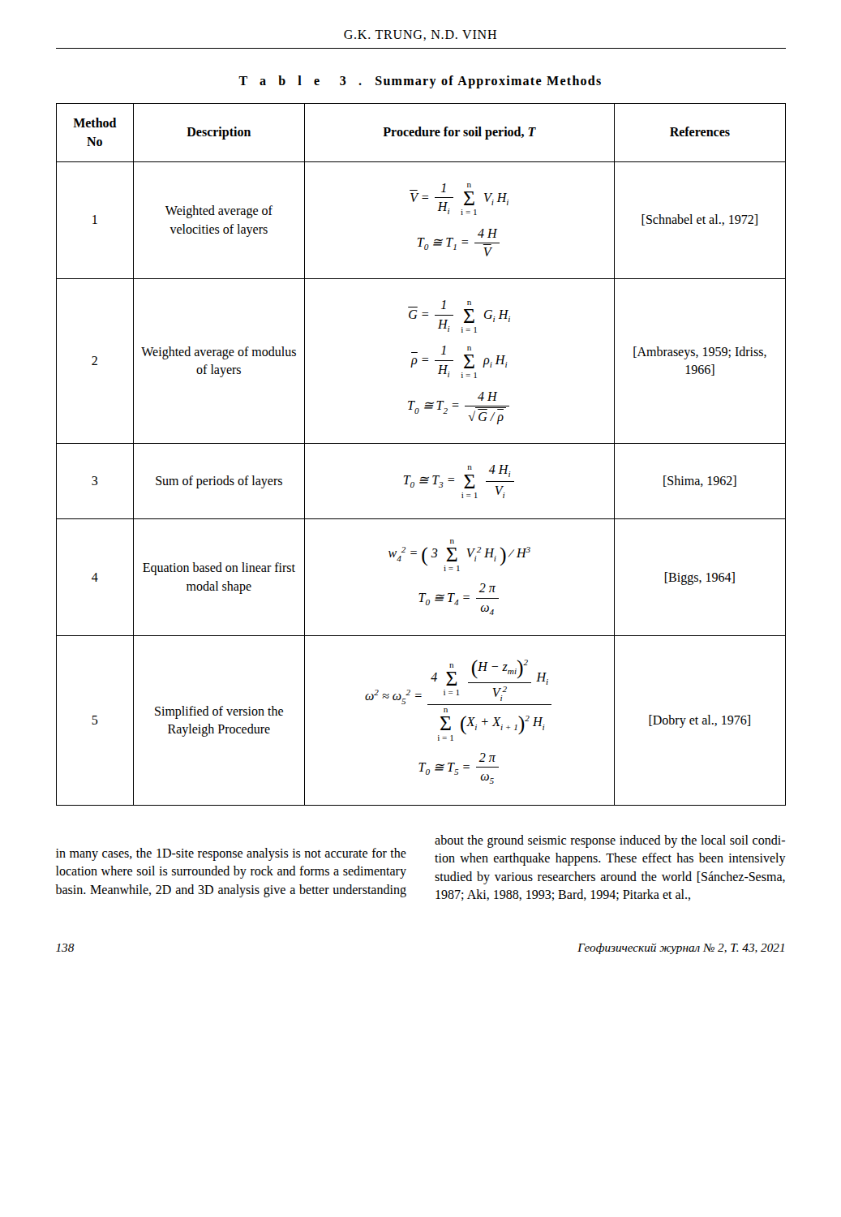G.K. TRUNG, N.D. VINH
T a b l e 3 . Summary of Approximate Methods
| Method No | Description | Procedure for soil period, T | References |
| --- | --- | --- | --- |
| 1 | Weighted average of velocities of layers | V = 1 H i n Σ i = 1 V i H i T 0 ≅ T 1 = 4 H V | [Schnabel et al., 1972] |
| 2 | Weighted average of modulus of layers | G = 1 H i n Σ i = 1 G i H i ρ = 1 H i n Σ i = 1 ρ i H i T 0 ≅ T 2 = 4 H √ G / ρ | [Ambraseys, 1959; Idriss, 1966] |
| 3 | Sum of periods of layers | T 0 ≅ T 3 = n Σ i = 1 4 H i V i | [Shima, 1962] |
| 4 | Equation based on linear first modal shape | w 4 2 = ( 3 n Σ i = 1 V i 2 H i ) / H 3 T 0 ≅ T 4 = 2 π ω 4 | [Biggs, 1964] |
| 5 | Simplified of version the Rayleigh Procedure | ω 2 ≈ ω 5 2 = 4 n Σ i = 1 ( H − z mi ) 2 V i 2 H i n Σ i = 1 ( X i + X i + 1 ) 2 H i T 0 ≅ T 5 = 2 π ω 5 | [Dobry et al., 1976] |
in many cases, the 1D-site response analysis is not accurate for the location where soil is surrounded by rock and forms a sedimentary basin. Meanwhile, 2D and 3D analysis give a better understanding about the ground seismic response induced by the local soil condition when earthquake happens. These effect has been intensively studied by various researchers around the world [Sánchez-Sesma, 1987; Aki, 1988, 1993; Bard, 1994; Pitarka et al.,
138 Геофизический журнал № 2, Т. 43, 2021